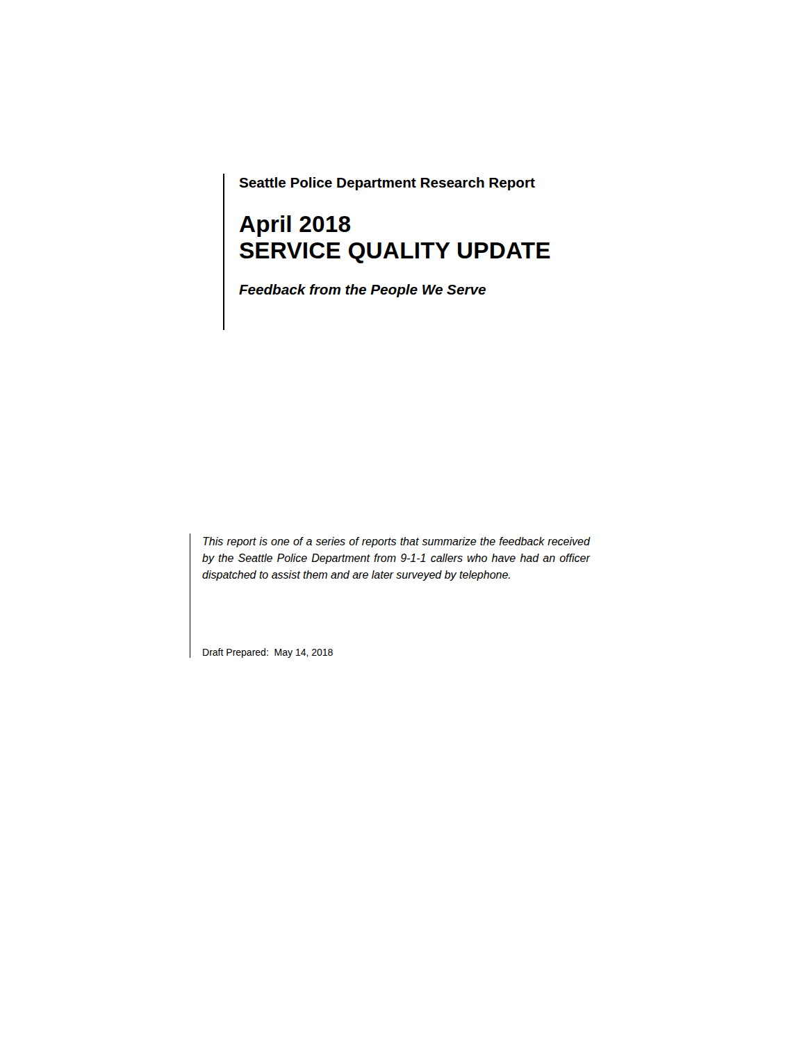Seattle Police Department Research Report
April 2018
SERVICE QUALITY UPDATE
Feedback from the People We Serve
This report is one of a series of reports that summarize the feedback received by the Seattle Police Department from 9-1-1 callers who have had an officer dispatched to assist them and are later surveyed by telephone.
Draft Prepared: May 14, 2018